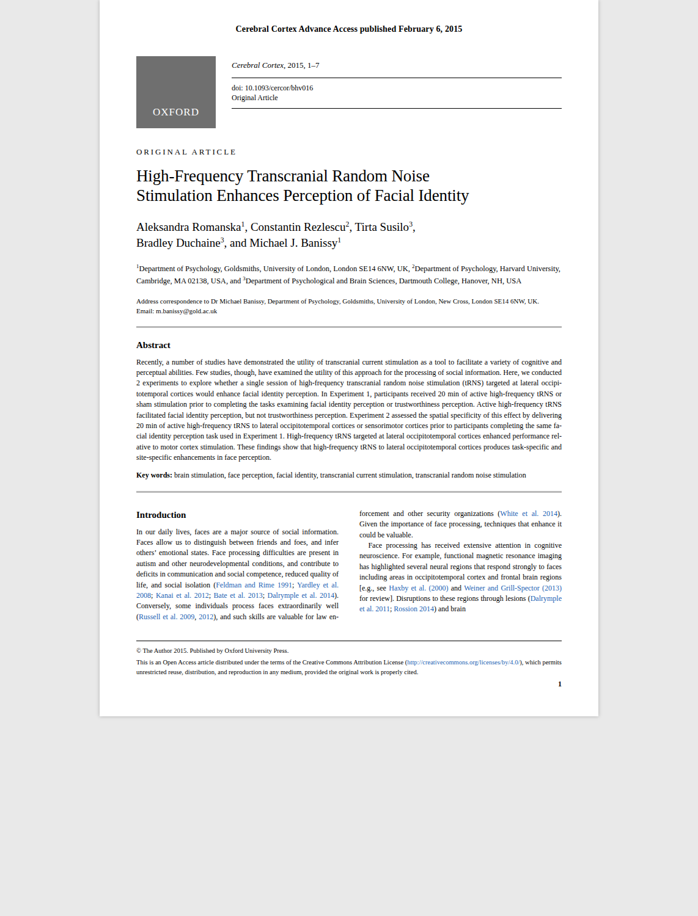Cerebral Cortex Advance Access published February 6, 2015
OXFORD
Cerebral Cortex, 2015, 1–7
doi: 10.1093/cercor/bhv016
Original Article
ORIGINAL ARTICLE
High-Frequency Transcranial Random Noise
Stimulation Enhances Perception of Facial Identity
Aleksandra Romanska1, Constantin Rezlescu2, Tirta Susilo3,
Bradley Duchaine3, and Michael J. Banissy1
1Department of Psychology, Goldsmiths, University of London, London SE14 6NW, UK, 2Department of Psychology, Harvard University, Cambridge, MA 02138, USA, and 3Department of Psychological and Brain Sciences, Dartmouth College, Hanover, NH, USA
Address correspondence to Dr Michael Banissy, Department of Psychology, Goldsmiths, University of London, New Cross, London SE14 6NW, UK.
Email: m.banissy@gold.ac.uk
Abstract
Recently, a number of studies have demonstrated the utility of transcranial current stimulation as a tool to facilitate a variety of cognitive and perceptual abilities. Few studies, though, have examined the utility of this approach for the processing of social information. Here, we conducted 2 experiments to explore whether a single session of high-frequency transcranial random noise stimulation (tRNS) targeted at lateral occipitotemporal cortices would enhance facial identity perception. In Experiment 1, participants received 20 min of active high-frequency tRNS or sham stimulation prior to completing the tasks examining facial identity perception or trustworthiness perception. Active high-frequency tRNS facilitated facial identity perception, but not trustworthiness perception. Experiment 2 assessed the spatial specificity of this effect by delivering 20 min of active high-frequency tRNS to lateral occipitotemporal cortices or sensorimotor cortices prior to participants completing the same facial identity perception task used in Experiment 1. High-frequency tRNS targeted at lateral occipitotemporal cortices enhanced performance relative to motor cortex stimulation. These findings show that high-frequency tRNS to lateral occipitotemporal cortices produces task-specific and site-specific enhancements in face perception.
Key words: brain stimulation, face perception, facial identity, transcranial current stimulation, transcranial random noise stimulation
Introduction
In our daily lives, faces are a major source of social information. Faces allow us to distinguish between friends and foes, and infer others’ emotional states. Face processing difficulties are present in autism and other neurodevelopmental conditions, and contribute to deficits in communication and social competence, reduced quality of life, and social isolation (Feldman and Rime 1991; Yardley et al. 2008; Kanai et al. 2012; Bate et al. 2013; Dalrymple et al. 2014). Conversely, some individuals process faces extraordinarily well (Russell et al. 2009, 2012), and such skills are valuable for law enforcement and other security organizations (White et al. 2014). Given the importance of face processing, techniques that enhance it could be valuable.
Face processing has received extensive attention in cognitive neuroscience. For example, functional magnetic resonance imaging has highlighted several neural regions that respond strongly to faces including areas in occipitotemporal cortex and frontal brain regions [e.g., see Haxby et al. (2000) and Weiner and Grill-Spector (2013) for review]. Disruptions to these regions through lesions (Dalrymple et al. 2011; Rossion 2014) and brain
© The Author 2015. Published by Oxford University Press.
This is an Open Access article distributed under the terms of the Creative Commons Attribution License (http://creativecommons.org/licenses/by/4.0/), which permits unrestricted reuse, distribution, and reproduction in any medium, provided the original work is properly cited.
1